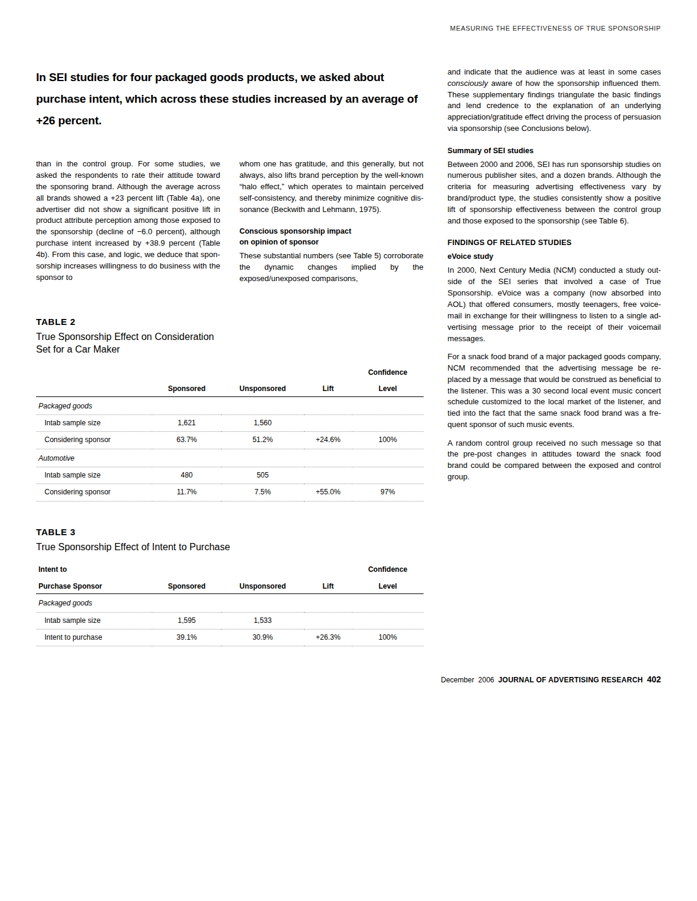MEASURING THE EFFECTIVENESS OF TRUE SPONSORSHIP
In SEI studies for four packaged goods products, we asked about purchase intent, which across these studies increased by an average of +26 percent.
than in the control group. For some studies, we asked the respondents to rate their attitude toward the sponsoring brand. Although the average across all brands showed a +23 percent lift (Table 4a), one advertiser did not show a significant positive lift in product attribute perception among those exposed to the sponsorship (decline of −6.0 percent), although purchase intent increased by +38.9 percent (Table 4b). From this case, and logic, we deduce that sponsorship increases willingness to do business with the sponsor to
whom one has gratitude, and this generally, but not always, also lifts brand perception by the well-known “halo effect,” which operates to maintain perceived self-consistency, and thereby minimize cognitive dissonance (Beckwith and Lehmann, 1975).
Conscious sponsorship impact
on opinion of sponsor
These substantial numbers (see Table 5) corroborate the dynamic changes implied by the exposed/unexposed comparisons,
TABLE 2
True Sponsorship Effect on Consideration
Set for a Car Maker
| | | | | Confidence |
| --- | --- | --- | --- | --- |
| | Sponsored | Unsponsored | Lift | Level |
| Packaged goods |
| Intab sample size | 1,621 | 1,560 | | |
| Considering sponsor | 63.7% | 51.2% | +24.6% | 100% |
| Automotive |
| Intab sample size | 480 | 505 | | |
| Considering sponsor | 11.7% | 7.5% | +55.0% | 97% |
TABLE 3
True Sponsorship Effect of Intent to Purchase
| Intent to | | | | Confidence |
| --- | --- | --- | --- | --- |
| Purchase Sponsor | Sponsored | Unsponsored | Lift | Level |
| Packaged goods |
| Intab sample size | 1,595 | 1,533 | | |
| Intent to purchase | 39.1% | 30.9% | +26.3% | 100% |
and indicate that the audience was at least in some cases consciously aware of how the sponsorship influenced them. These supplementary findings triangulate the basic findings and lend credence to the explanation of an underlying appreciation/gratitude effect driving the process of persuasion via sponsorship (see Conclusions below).
Summary of SEI studies
Between 2000 and 2006, SEI has run sponsorship studies on numerous publisher sites, and a dozen brands. Although the criteria for measuring advertising effectiveness vary by brand/product type, the studies consistently show a positive lift of sponsorship effectiveness between the control group and those exposed to the sponsorship (see Table 6).
FINDINGS OF RELATED STUDIES
eVoice study
In 2000, Next Century Media (NCM) conducted a study outside of the SEI series that involved a case of True Sponsorship. eVoice was a company (now absorbed into AOL) that offered consumers, mostly teenagers, free voicemail in exchange for their willingness to listen to a single advertising message prior to the receipt of their voicemail messages.
For a snack food brand of a major packaged goods company, NCM recommended that the advertising message be replaced by a message that would be construed as beneficial to the listener. This was a 30 second local event music concert schedule customized to the local market of the listener, and tied into the fact that the same snack food brand was a frequent sponsor of such music events.
A random control group received no such message so that the pre-post changes in attitudes toward the snack food brand could be compared between the exposed and control group.
December 2006 JOURNAL OF ADVERTISING RESEARCH 402